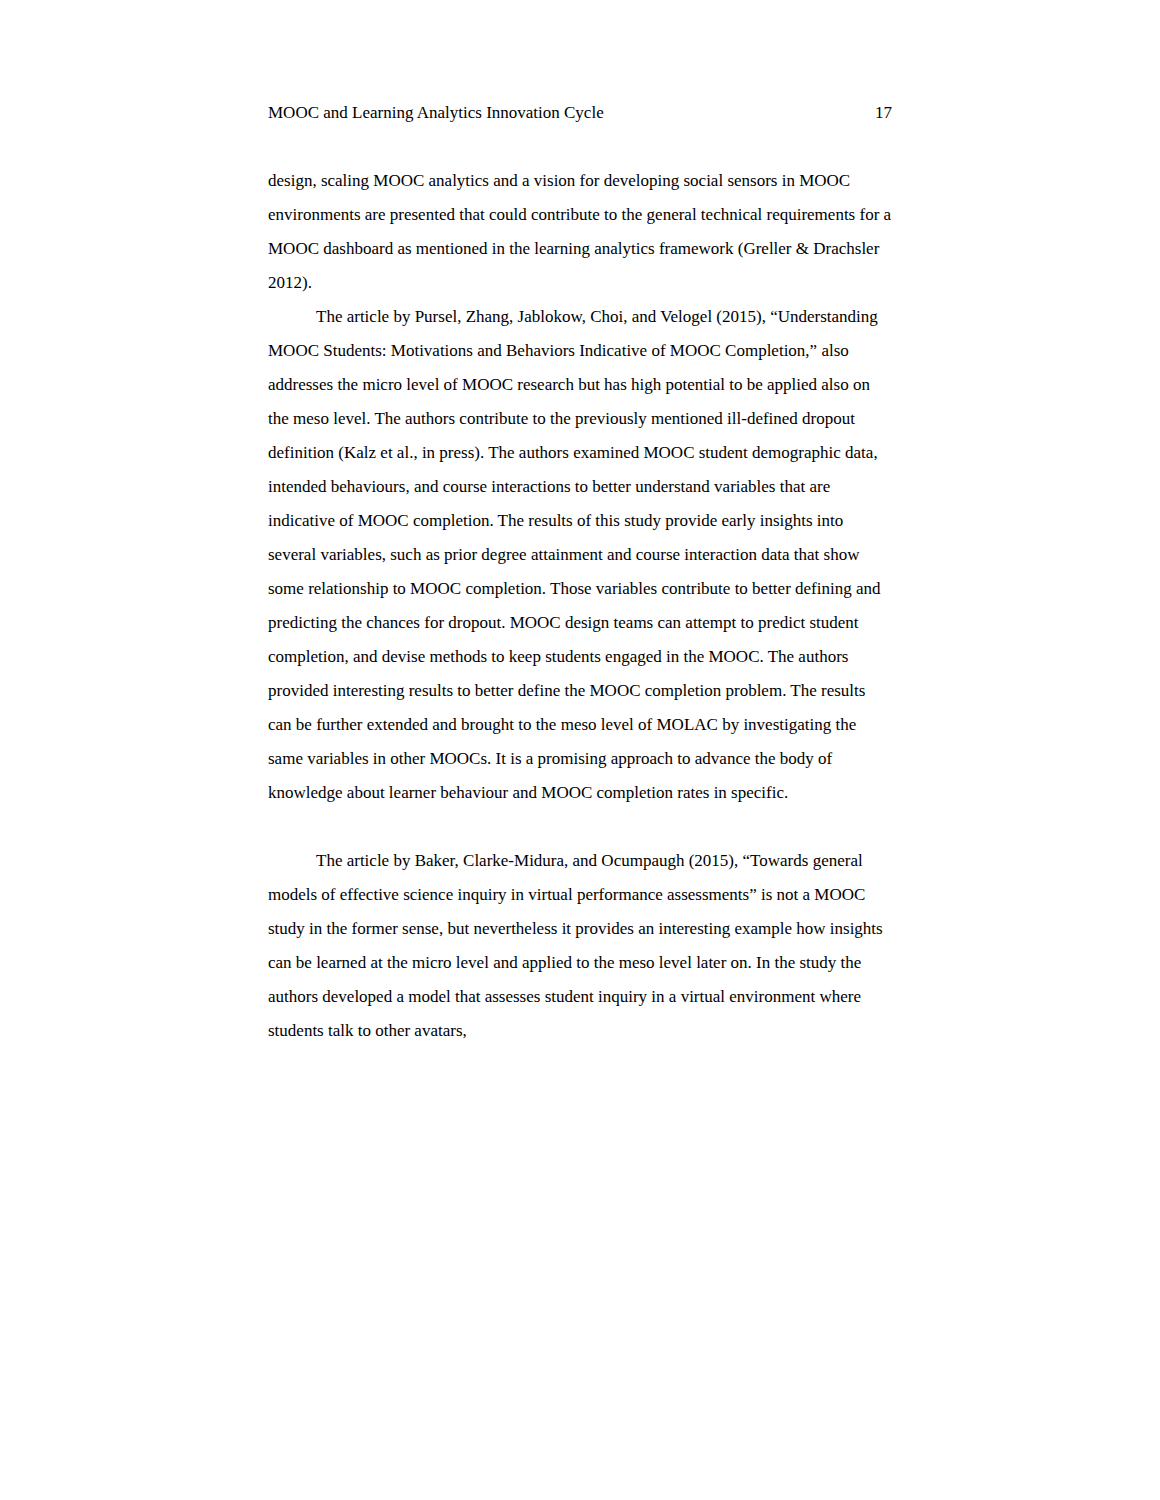MOOC and Learning Analytics Innovation Cycle 17
design, scaling MOOC analytics and a vision for developing social sensors in MOOC environments are presented that could contribute to the general technical requirements for a MOOC dashboard as mentioned in the learning analytics framework (Greller & Drachsler 2012).
The article by Pursel, Zhang, Jablokow, Choi, and Velogel (2015), “Understanding MOOC Students: Motivations and Behaviors Indicative of MOOC Completion,” also addresses the micro level of MOOC research but has high potential to be applied also on the meso level. The authors contribute to the previously mentioned ill-defined dropout definition (Kalz et al., in press). The authors examined MOOC student demographic data, intended behaviours, and course interactions to better understand variables that are indicative of MOOC completion. The results of this study provide early insights into several variables, such as prior degree attainment and course interaction data that show some relationship to MOOC completion. Those variables contribute to better defining and predicting the chances for dropout. MOOC design teams can attempt to predict student completion, and devise methods to keep students engaged in the MOOC. The authors provided interesting results to better define the MOOC completion problem. The results can be further extended and brought to the meso level of MOLAC by investigating the same variables in other MOOCs. It is a promising approach to advance the body of knowledge about learner behaviour and MOOC completion rates in specific.
The article by Baker, Clarke-Midura, and Ocumpaugh (2015), “Towards general models of effective science inquiry in virtual performance assessments” is not a MOOC study in the former sense, but nevertheless it provides an interesting example how insights can be learned at the micro level and applied to the meso level later on. In the study the authors developed a model that assesses student inquiry in a virtual environment where students talk to other avatars,